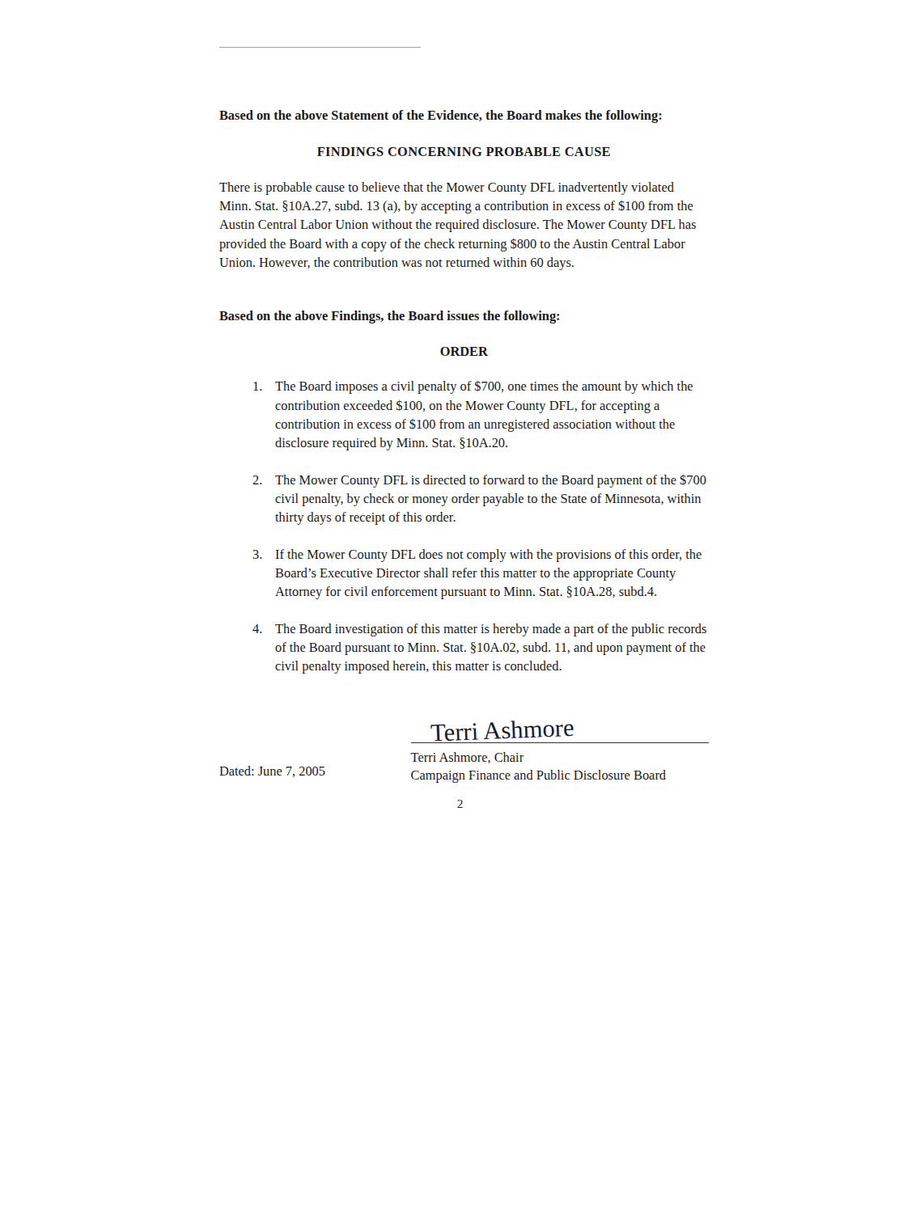Based on the above Statement of the Evidence, the Board makes the following:
FINDINGS CONCERNING PROBABLE CAUSE
There is probable cause to believe that the Mower County DFL inadvertently violated Minn. Stat. §10A.27, subd. 13 (a), by accepting a contribution in excess of $100 from the Austin Central Labor Union without the required disclosure. The Mower County DFL has provided the Board with a copy of the check returning $800 to the Austin Central Labor Union. However, the contribution was not returned within 60 days.
Based on the above Findings, the Board issues the following:
ORDER
The Board imposes a civil penalty of $700, one times the amount by which the contribution exceeded $100, on the Mower County DFL, for accepting a contribution in excess of $100 from an unregistered association without the disclosure required by Minn. Stat. §10A.20.
The Mower County DFL is directed to forward to the Board payment of the $700 civil penalty, by check or money order payable to the State of Minnesota, within thirty days of receipt of this order.
If the Mower County DFL does not comply with the provisions of this order, the Board’s Executive Director shall refer this matter to the appropriate County Attorney for civil enforcement pursuant to Minn. Stat. §10A.28, subd.4.
The Board investigation of this matter is hereby made a part of the public records of the Board pursuant to Minn. Stat. §10A.02, subd. 11, and upon payment of the civil penalty imposed herein, this matter is concluded.
Dated: June 7, 2005
Terri Ashmore
Terri Ashmore, Chair
Campaign Finance and Public Disclosure Board
2